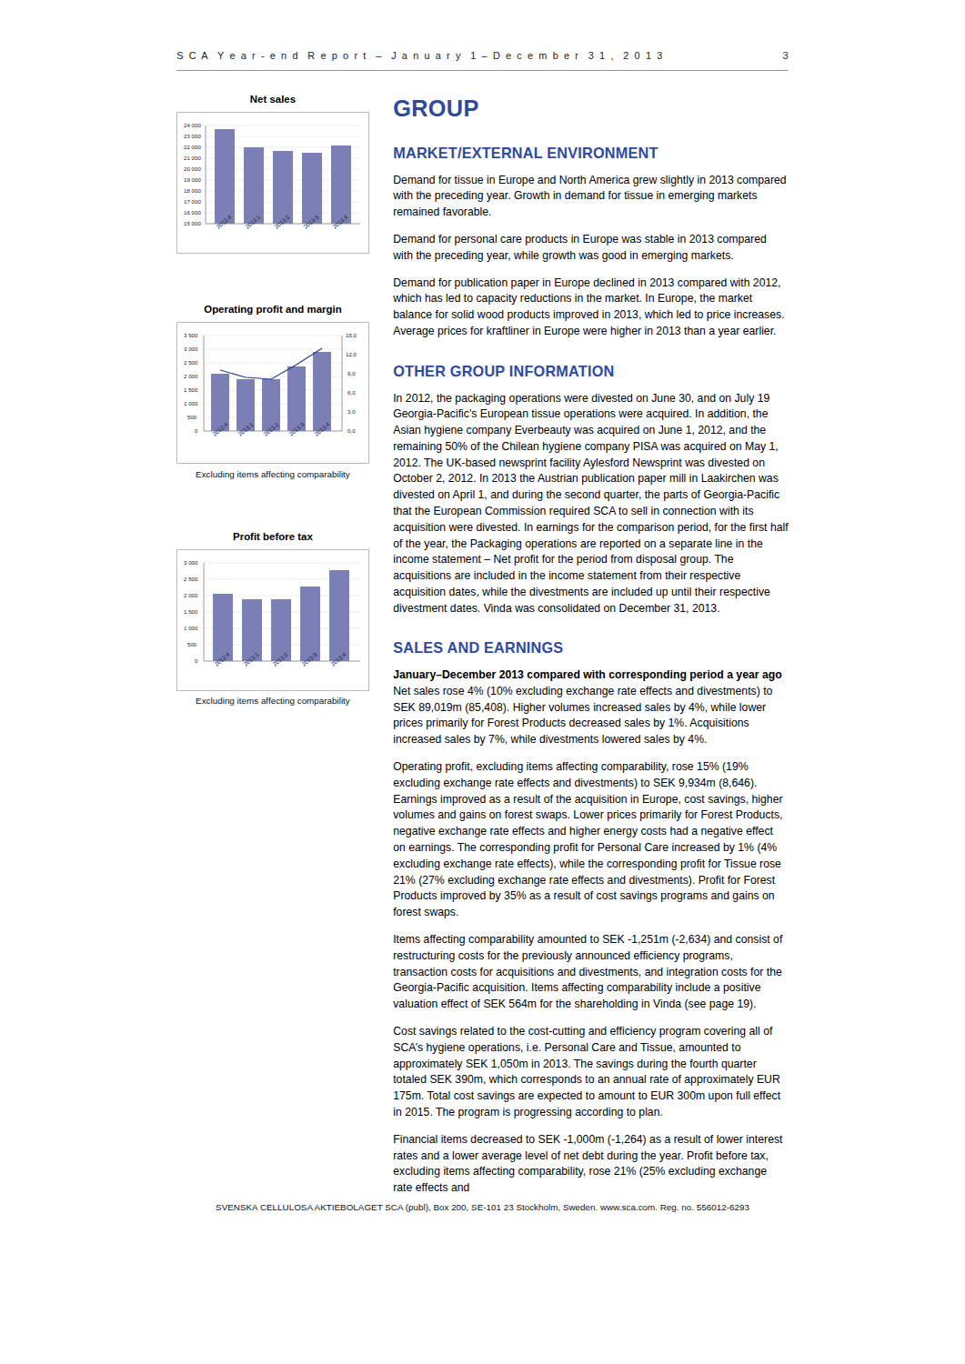S C A Y e a r - e n d R e p o r t – J a n u a r y 1 – D e c e m b e r 3 1 , 2 0 1 3
3
Net sales
24 000 23 000 22 000 21 000 20 000 19 000 18 000 17 000 16 000 15 000 2012:4 2013:1 2013:2 2013:3 2013:4
Operating profit and margin
3 500 3 000 2 500 2 000 1 500 1 000 500 0 15,0 12,0 9,0 6,0 3,0 0,0 2012:4 2013:1 2013:2 2013:3 2013:4
Excluding items affecting comparability
Profit before tax
3 000 2 500 2 000 1 500 1 000 500 0 2012:4 2013:1 2013:2 2013:3 2013:4
Excluding items affecting comparability
GROUP
MARKET/EXTERNAL ENVIRONMENT
Demand for tissue in Europe and North America grew slightly in 2013 compared with the preceding year. Growth in demand for tissue in emerging markets remained favorable.
Demand for personal care products in Europe was stable in 2013 compared with the preceding year, while growth was good in emerging markets.
Demand for publication paper in Europe declined in 2013 compared with 2012, which has led to capacity reductions in the market. In Europe, the market balance for solid wood products improved in 2013, which led to price increases. Average prices for kraftliner in Europe were higher in 2013 than a year earlier.
OTHER GROUP INFORMATION
In 2012, the packaging operations were divested on June 30, and on July 19 Georgia-Pacific's European tissue operations were acquired. In addition, the Asian hygiene company Everbeauty was acquired on June 1, 2012, and the remaining 50% of the Chilean hygiene company PISA was acquired on May 1, 2012. The UK-based newsprint facility Aylesford Newsprint was divested on October 2, 2012. In 2013 the Austrian publication paper mill in Laakirchen was divested on April 1, and during the second quarter, the parts of Georgia-Pacific that the European Commission required SCA to sell in connection with its acquisition were divested. In earnings for the comparison period, for the first half of the year, the Packaging operations are reported on a separate line in the income statement – Net profit for the period from disposal group. The acquisitions are included in the income statement from their respective acquisition dates, while the divestments are included up until their respective divestment dates. Vinda was consolidated on December 31, 2013.
SALES AND EARNINGS
January–December 2013 compared with corresponding period a year ago
Net sales rose 4% (10% excluding exchange rate effects and divestments) to SEK 89,019m (85,408). Higher volumes increased sales by 4%, while lower prices primarily for Forest Products decreased sales by 1%. Acquisitions increased sales by 7%, while divestments lowered sales by 4%.
Operating profit, excluding items affecting comparability, rose 15% (19% excluding exchange rate effects and divestments) to SEK 9,934m (8,646). Earnings improved as a result of the acquisition in Europe, cost savings, higher volumes and gains on forest swaps. Lower prices primarily for Forest Products, negative exchange rate effects and higher energy costs had a negative effect on earnings. The corresponding profit for Personal Care increased by 1% (4% excluding exchange rate effects), while the corresponding profit for Tissue rose 21% (27% excluding exchange rate effects and divestments). Profit for Forest Products improved by 35% as a result of cost savings programs and gains on forest swaps.
Items affecting comparability amounted to SEK -1,251m (-2,634) and consist of restructuring costs for the previously announced efficiency programs, transaction costs for acquisitions and divestments, and integration costs for the Georgia-Pacific acquisition. Items affecting comparability include a positive valuation effect of SEK 564m for the shareholding in Vinda (see page 19).
Cost savings related to the cost-cutting and efficiency program covering all of SCA’s hygiene operations, i.e. Personal Care and Tissue, amounted to approximately SEK 1,050m in 2013. The savings during the fourth quarter totaled SEK 390m, which corresponds to an annual rate of approximately EUR 175m. Total cost savings are expected to amount to EUR 300m upon full effect in 2015. The program is progressing according to plan.
Financial items decreased to SEK -1,000m (-1,264) as a result of lower interest rates and a lower average level of net debt during the year. Profit before tax, excluding items affecting comparability, rose 21% (25% excluding exchange rate effects and
SVENSKA CELLULOSA AKTIEBOLAGET SCA (publ), Box 200, SE-101 23 Stockholm, Sweden. www.sca.com. Reg. no. 556012-6293